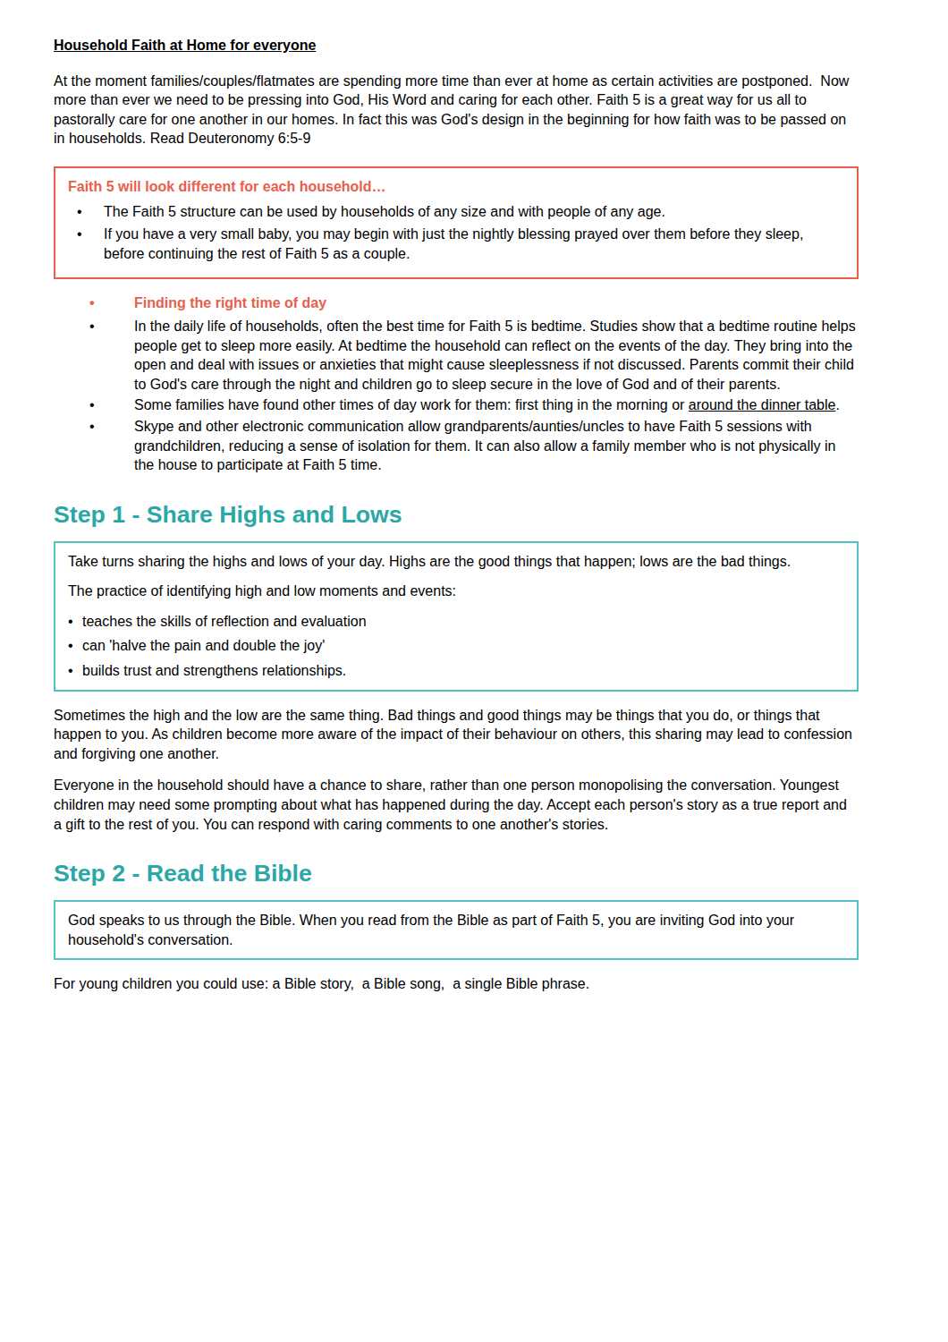Household Faith at Home for everyone
At the moment families/couples/flatmates are spending more time than ever at home as certain activities are postponed. Now more than ever we need to be pressing into God, His Word and caring for each other. Faith 5 is a great way for us all to pastorally care for one another in our homes. In fact this was God's design in the beginning for how faith was to be passed on in households. Read Deuteronomy 6:5-9
Faith 5 will look different for each household…
The Faith 5 structure can be used by households of any size and with people of any age.
If you have a very small baby, you may begin with just the nightly blessing prayed over them before they sleep, before continuing the rest of Faith 5 as a couple.
Finding the right time of day
In the daily life of households, often the best time for Faith 5 is bedtime. Studies show that a bedtime routine helps people get to sleep more easily. At bedtime the household can reflect on the events of the day. They bring into the open and deal with issues or anxieties that might cause sleeplessness if not discussed. Parents commit their child to God's care through the night and children go to sleep secure in the love of God and of their parents.
Some families have found other times of day work for them: first thing in the morning or around the dinner table.
Skype and other electronic communication allow grandparents/aunties/uncles to have Faith 5 sessions with grandchildren, reducing a sense of isolation for them. It can also allow a family member who is not physically in the house to participate at Faith 5 time.
Step 1 - Share Highs and Lows
Take turns sharing the highs and lows of your day. Highs are the good things that happen; lows are the bad things.
The practice of identifying high and low moments and events:
teaches the skills of reflection and evaluation
can 'halve the pain and double the joy'
builds trust and strengthens relationships.
Sometimes the high and the low are the same thing. Bad things and good things may be things that you do, or things that happen to you. As children become more aware of the impact of their behaviour on others, this sharing may lead to confession and forgiving one another.
Everyone in the household should have a chance to share, rather than one person monopolising the conversation. Youngest children may need some prompting about what has happened during the day. Accept each person's story as a true report and a gift to the rest of you. You can respond with caring comments to one another's stories.
Step 2 - Read the Bible
God speaks to us through the Bible. When you read from the Bible as part of Faith 5, you are inviting God into your household's conversation.
For young children you could use: a Bible story, a Bible song, a single Bible phrase.